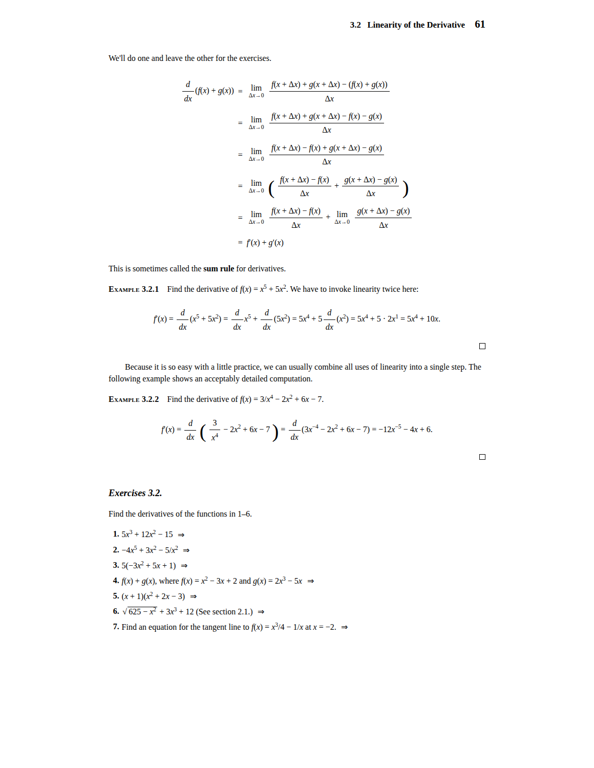3.2 Linearity of the Derivative 61
We'll do one and leave the other for the exercises.
| d dx ( f ( x ) + g ( x )) | = | lim Δ x →0 f ( x + Δ x ) + g ( x + Δ x ) − ( f ( x ) + g ( x )) Δ x |
| | = | lim Δ x →0 f ( x + Δ x ) + g ( x + Δ x ) − f ( x ) − g ( x ) Δ x |
| | = | lim Δ x →0 f ( x + Δ x ) − f ( x ) + g ( x + Δ x ) − g ( x ) Δ x |
| | = | lim Δ x →0 ( f ( x + Δ x ) − f ( x ) Δ x + g ( x + Δ x ) − g ( x ) Δ x ) |
| | = | lim Δ x →0 f ( x + Δ x ) − f ( x ) Δ x + lim Δ x →0 g ( x + Δ x ) − g ( x ) Δ x |
| | = | f ′( x ) + g ′( x ) |
This is sometimes called the sum rule for derivatives.
Example 3.2.1 Find the derivative of f(x) = x5 + 5x2. We have to invoke linearity twice here:
f′(x) = ddx(x5 + 5x2) = ddx x5 + ddx(5x2) = 5x4 + 5ddx(x2) = 5x4 + 5 · 2x1 = 5x4 + 10x.
Because it is so easy with a little practice, we can usually combine all uses of linearity into a single step. The following example shows an acceptably detailed computation.
Example 3.2.2 Find the derivative of f(x) = 3/x4 − 2x2 + 6x − 7.
f′(x) = ddx ( 3 x4 − 2x2 + 6x − 7 ) = ddx(3x−4 − 2x2 + 6x − 7) = −12x−5 − 4x + 6.
Exercises 3.2.
Find the derivatives of the functions in 1–6.
5x3 + 12x2 − 15 ⇒
−4x5 + 3x2 − 5/x2 ⇒
5(−3x2 + 5x + 1) ⇒
f(x) + g(x), where f(x) = x2 − 3x + 2 and g(x) = 2x3 − 5x ⇒
(x + 1)(x2 + 2x − 3) ⇒
√625 − x2 + 3x3 + 12 (See section 2.1.) ⇒
Find an equation for the tangent line to f(x) = x3/4 − 1/x at x = −2. ⇒